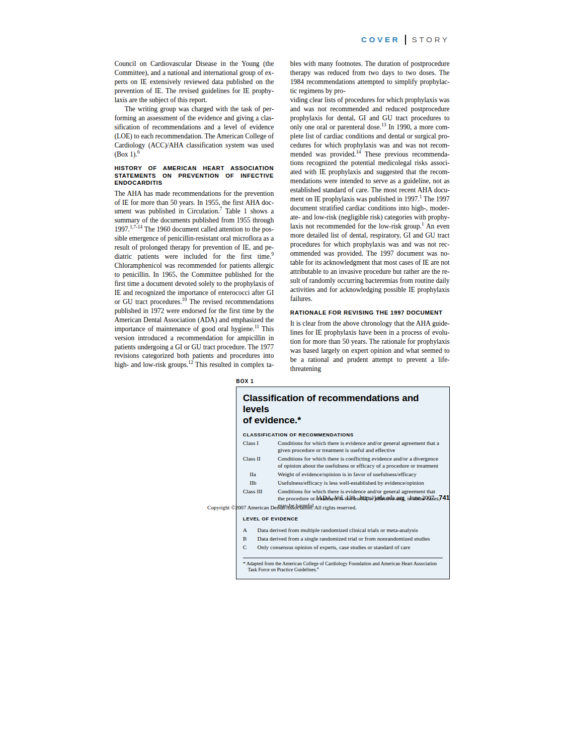COVER STORY
Council on Cardiovascular Disease in the Young (the Committee), and a national and international group of experts on IE extensively reviewed data published on the prevention of IE. The revised guidelines for IE prophylaxis are the subject of this report.
The writing group was charged with the task of performing an assessment of the evidence and giving a classification of recommendations and a level of evidence (LOE) to each recommendation. The American College of Cardiology (ACC)/AHA classification system was used (Box 1).6
History of American Heart Association statements on prevention of infective endocarditis
The AHA has made recommendations for the prevention of IE for more than 50 years. In 1955, the first AHA document was published in Circulation.7 Table 1 shows a summary of the documents published from 1955 through 1997.1,7-14 The 1960 document called attention to the possible emergence of penicillin-resistant oral microflora as a result of prolonged therapy for prevention of IE, and pediatric patients were included for the first time.9 Chloramphenicol was recommended for patients allergic to penicillin. In 1965, the Committee published for the first time a document devoted solely to the prophylaxis of IE and recognized the importance of enterococci after GI or GU tract procedures.10 The revised recommendations published in 1972 were endorsed for the first time by the American Dental Association (ADA) and emphasized the importance of maintenance of good oral hygiene.11 This version introduced a recommendation for ampicillin in patients undergoing a GI or GU tract procedure. The 1977 revisions categorized both patients and procedures into high- and low-risk groups.12 This resulted in complex tables with many footnotes. The duration of postprocedure therapy was reduced from two days to two doses. The 1984 recommendations attempted to simplify prophylactic regimens by pro-
viding clear lists of procedures for which prophylaxis was and was not recommended and reduced postprocedure prophylaxis for dental, GI and GU tract procedures to only one oral or parenteral dose.13 In 1990, a more complete list of cardiac conditions and dental or surgical procedures for which prophylaxis was and was not recommended was provided.14 These previous recommendations recognized the potential medicolegal risks associated with IE prophylaxis and suggested that the recommendations were intended to serve as a guideline, not as established standard of care. The most recent AHA document on IE prophylaxis was published in 1997.1 The 1997 document stratified cardiac conditions into high-, moderate- and low-risk (negligible risk) categories with prophylaxis not recommended for the low-risk group.1 An even more detailed list of dental, respiratory, GI and GU tract procedures for which prophylaxis was and was not recommended was provided. The 1997 document was notable for its acknowledgment that most cases of IE are not attributable to an invasive procedure but rather are the result of randomly occurring bacteremias from routine daily activities and for acknowledging possible IE prophylaxis failures.
Rationale for revising the 1997 document
It is clear from the above chronology that the AHA guidelines for IE prophylaxis have been in a process of evolution for more than 50 years. The rationale for prophylaxis was based largely on expert opinion and what seemed to be a rational and prudent attempt to prevent a life-threatening
BOX 1
Classification of recommendations and levels
of evidence.*
CLASSIFICATION OF RECOMMENDATIONS
| Class I | Conditions for which there is evidence and/or general agreement that a given procedure or treatment is useful and effective |
| Class II | Conditions for which there is conflicting evidence and/or a divergence of opinion about the usefulness or efficacy of a procedure or treatment |
| IIa | Weight of evidence/opinion is in favor of usefulness/efficacy |
| IIb | Usefulness/efficacy is less well-established by evidence/opinion |
| Class III | Conditions for which there is evidence and/or general agreement that the procedure or treatment is not useful or effective and, in some cases, may be harmful |
LEVEL OF EVIDENCE
| A | Data derived from multiple randomized clinical trials or meta-analysis |
| B | Data derived from a single randomized trial or from nonrandomized studies |
| C | Only consensus opinion of experts, case studies or standard of care |
* Adapted from the American College of Cardiology Foundation and American Heart Association Task Force on Practice Guidelines.6
JADA, Vol. 138 http://jada.ada.org June 2007 741
Copyright ©2007 American Dental Association. All rights reserved.